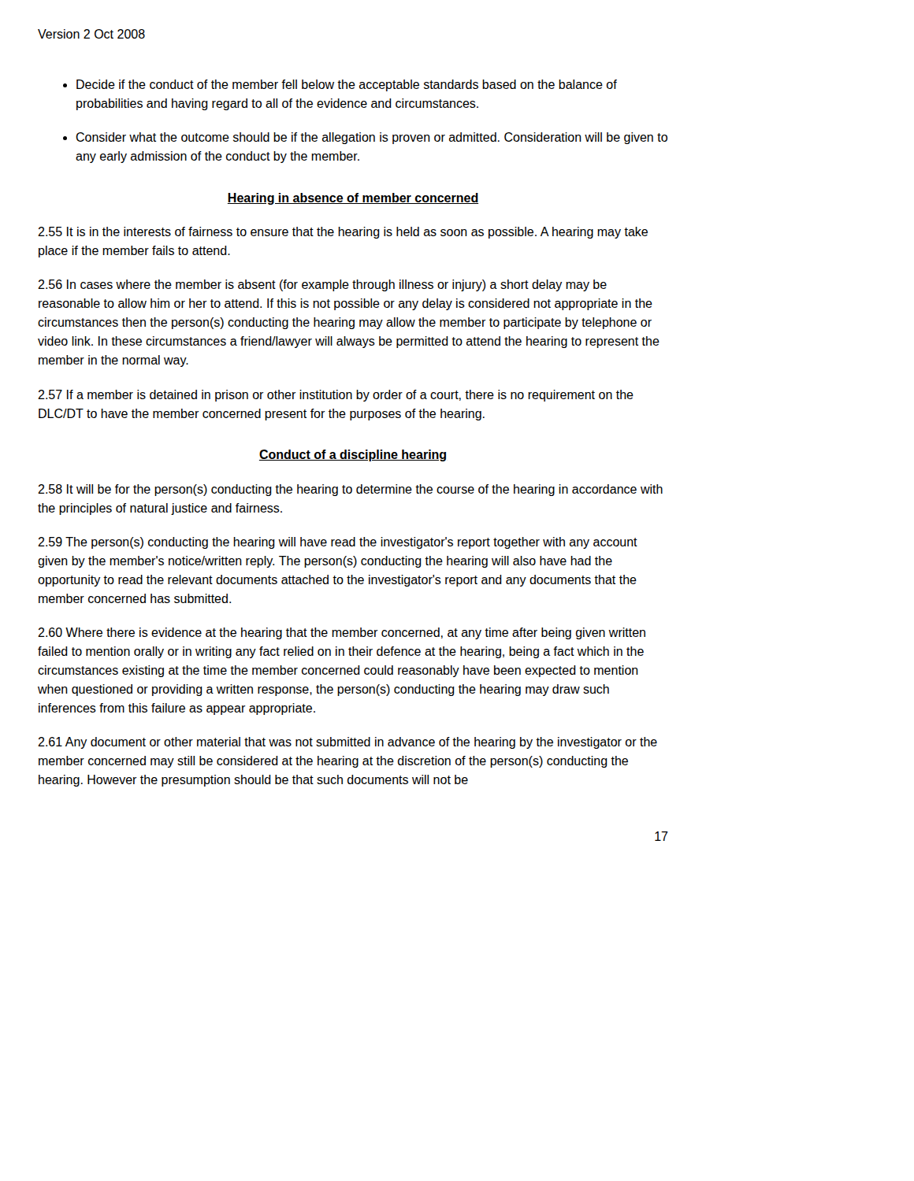Version 2 Oct 2008
Decide if the conduct of the member fell below the acceptable standards based on the balance of probabilities and having regard to all of the evidence and circumstances.
Consider what the outcome should be if the allegation is proven or admitted. Consideration will be given to any early admission of the conduct by the member.
Hearing in absence of member concerned
2.55 It is in the interests of fairness to ensure that the hearing is held as soon as possible. A hearing may take place if the member fails to attend.
2.56 In cases where the member is absent (for example through illness or injury) a short delay may be reasonable to allow him or her to attend. If this is not possible or any delay is considered not appropriate in the circumstances then the person(s) conducting the hearing may allow the member to participate by telephone or video link. In these circumstances a friend/lawyer will always be permitted to attend the hearing to represent the member in the normal way.
2.57 If a member is detained in prison or other institution by order of a court, there is no requirement on the DLC/DT to have the member concerned present for the purposes of the hearing.
Conduct of a discipline hearing
2.58 It will be for the person(s) conducting the hearing to determine the course of the hearing in accordance with the principles of natural justice and fairness.
2.59 The person(s) conducting the hearing will have read the investigator's report together with any account given by the member's notice/written reply. The person(s) conducting the hearing will also have had the opportunity to read the relevant documents attached to the investigator's report and any documents that the member concerned has submitted.
2.60 Where there is evidence at the hearing that the member concerned, at any time after being given written failed to mention orally or in writing any fact relied on in their defence at the hearing, being a fact which in the circumstances existing at the time the member concerned could reasonably have been expected to mention when questioned or providing a written response, the person(s) conducting the hearing may draw such inferences from this failure as appear appropriate.
2.61 Any document or other material that was not submitted in advance of the hearing by the investigator or the member concerned may still be considered at the hearing at the discretion of the person(s) conducting the hearing. However the presumption should be that such documents will not be
17